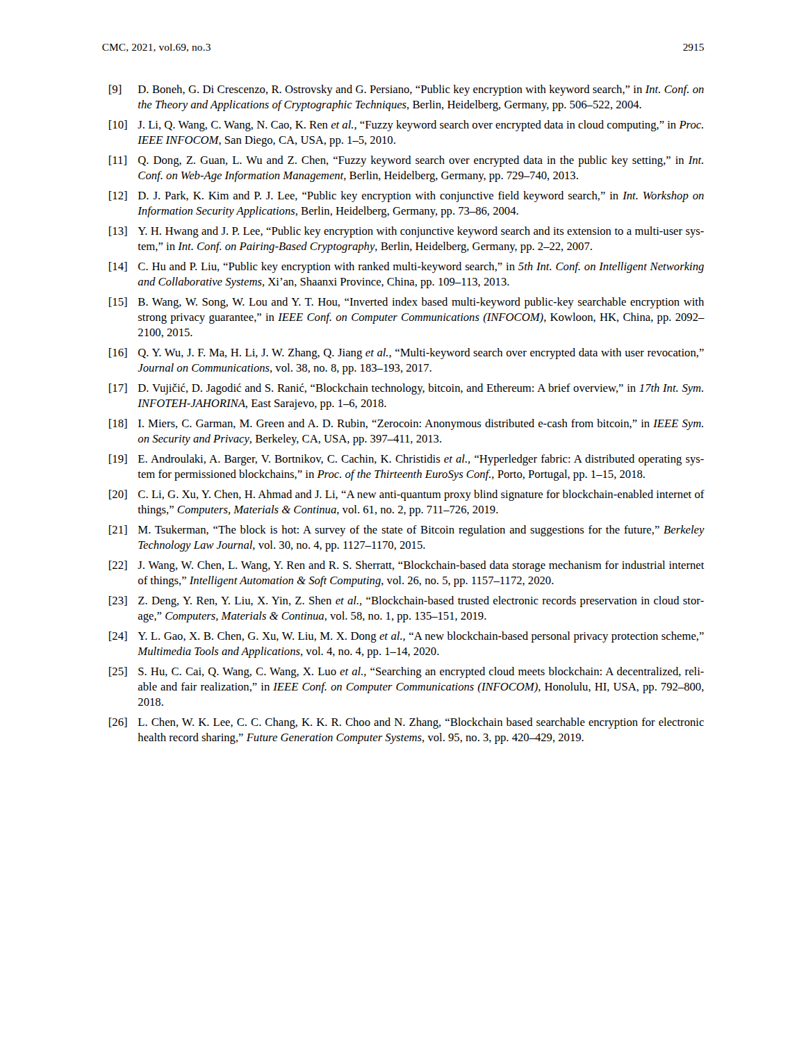CMC, 2021, vol.69, no.3 2915
[9] D. Boneh, G. Di Crescenzo, R. Ostrovsky and G. Persiano, “Public key encryption with keyword search,” in Int. Conf. on the Theory and Applications of Cryptographic Techniques, Berlin, Heidelberg, Germany, pp. 506–522, 2004.
[10] J. Li, Q. Wang, C. Wang, N. Cao, K. Ren et al., “Fuzzy keyword search over encrypted data in cloud computing,” in Proc. IEEE INFOCOM, San Diego, CA, USA, pp. 1–5, 2010.
[11] Q. Dong, Z. Guan, L. Wu and Z. Chen, “Fuzzy keyword search over encrypted data in the public key setting,” in Int. Conf. on Web-Age Information Management, Berlin, Heidelberg, Germany, pp. 729–740, 2013.
[12] D. J. Park, K. Kim and P. J. Lee, “Public key encryption with conjunctive field keyword search,” in Int. Workshop on Information Security Applications, Berlin, Heidelberg, Germany, pp. 73–86, 2004.
[13] Y. H. Hwang and J. P. Lee, “Public key encryption with conjunctive keyword search and its extension to a multi-user system,” in Int. Conf. on Pairing-Based Cryptography, Berlin, Heidelberg, Germany, pp. 2–22, 2007.
[14] C. Hu and P. Liu, “Public key encryption with ranked multi-keyword search,” in 5th Int. Conf. on Intelligent Networking and Collaborative Systems, Xi’an, Shaanxi Province, China, pp. 109–113, 2013.
[15] B. Wang, W. Song, W. Lou and Y. T. Hou, “Inverted index based multi-keyword public-key searchable encryption with strong privacy guarantee,” in IEEE Conf. on Computer Communications (INFOCOM), Kowloon, HK, China, pp. 2092–2100, 2015.
[16] Q. Y. Wu, J. F. Ma, H. Li, J. W. Zhang, Q. Jiang et al., “Multi-keyword search over encrypted data with user revocation,” Journal on Communications, vol. 38, no. 8, pp. 183–193, 2017.
[17] D. Vujičić, D. Jagodić and S. Ranić, “Blockchain technology, bitcoin, and Ethereum: A brief overview,” in 17th Int. Sym. INFOTEH-JAHORINA, East Sarajevo, pp. 1–6, 2018.
[18] I. Miers, C. Garman, M. Green and A. D. Rubin, “Zerocoin: Anonymous distributed e-cash from bitcoin,” in IEEE Sym. on Security and Privacy, Berkeley, CA, USA, pp. 397–411, 2013.
[19] E. Androulaki, A. Barger, V. Bortnikov, C. Cachin, K. Christidis et al., “Hyperledger fabric: A distributed operating system for permissioned blockchains,” in Proc. of the Thirteenth EuroSys Conf., Porto, Portugal, pp. 1–15, 2018.
[20] C. Li, G. Xu, Y. Chen, H. Ahmad and J. Li, “A new anti-quantum proxy blind signature for blockchain-enabled internet of things,” Computers, Materials & Continua, vol. 61, no. 2, pp. 711–726, 2019.
[21] M. Tsukerman, “The block is hot: A survey of the state of Bitcoin regulation and suggestions for the future,” Berkeley Technology Law Journal, vol. 30, no. 4, pp. 1127–1170, 2015.
[22] J. Wang, W. Chen, L. Wang, Y. Ren and R. S. Sherratt, “Blockchain-based data storage mechanism for industrial internet of things,” Intelligent Automation & Soft Computing, vol. 26, no. 5, pp. 1157–1172, 2020.
[23] Z. Deng, Y. Ren, Y. Liu, X. Yin, Z. Shen et al., “Blockchain-based trusted electronic records preservation in cloud storage,” Computers, Materials & Continua, vol. 58, no. 1, pp. 135–151, 2019.
[24] Y. L. Gao, X. B. Chen, G. Xu, W. Liu, M. X. Dong et al., “A new blockchain-based personal privacy protection scheme,” Multimedia Tools and Applications, vol. 4, no. 4, pp. 1–14, 2020.
[25] S. Hu, C. Cai, Q. Wang, C. Wang, X. Luo et al., “Searching an encrypted cloud meets blockchain: A decentralized, reliable and fair realization,” in IEEE Conf. on Computer Communications (INFOCOM), Honolulu, HI, USA, pp. 792–800, 2018.
[26] L. Chen, W. K. Lee, C. C. Chang, K. K. R. Choo and N. Zhang, “Blockchain based searchable encryption for electronic health record sharing,” Future Generation Computer Systems, vol. 95, no. 3, pp. 420–429, 2019.